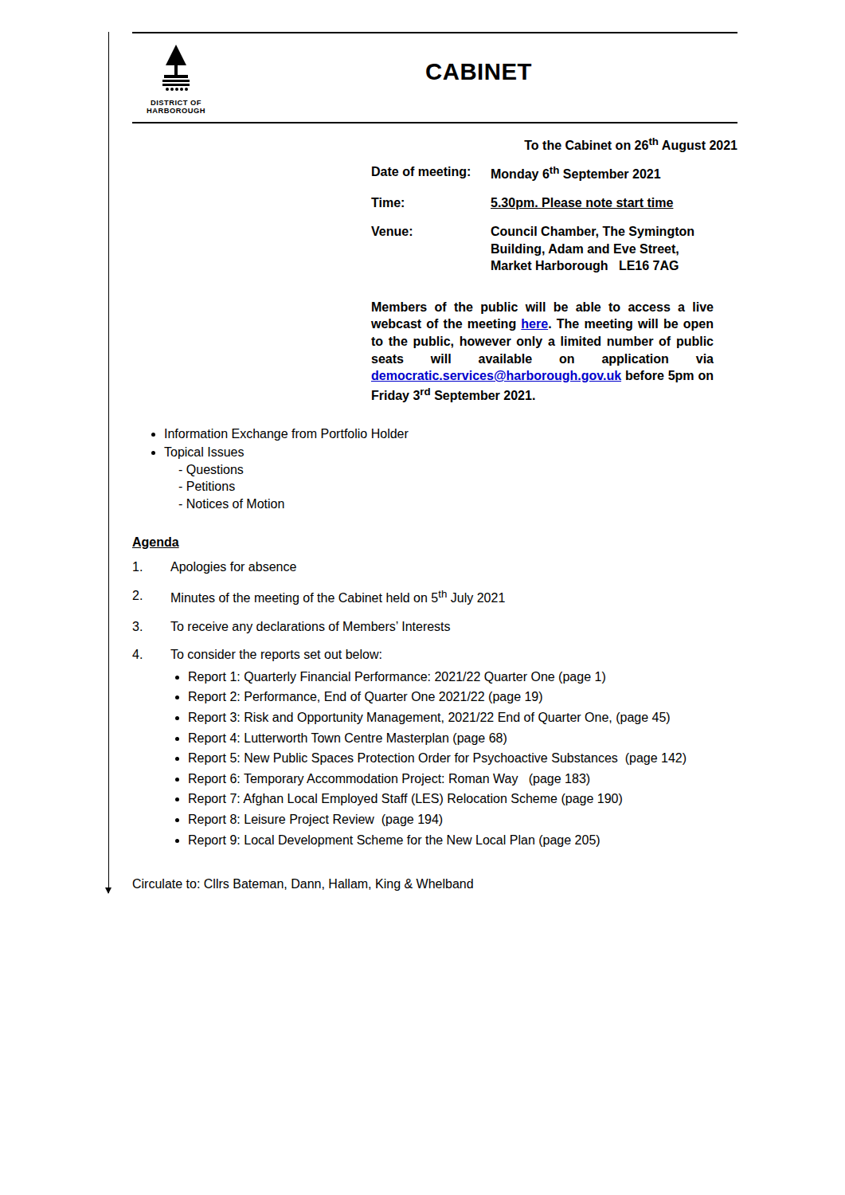DISTRICT OF
HARBOROUGH
CABINET
To the Cabinet on 26th August 2021
| Date of meeting: | Monday 6 th September 2021 |
| Time: | 5.30pm. Please note start time |
| Venue: | Council Chamber, The Symington Building, Adam and Eve Street, Market Harborough LE16 7AG |
Members of the public will be able to access a live webcast of the meeting here. The meeting will be open to the public, however only a limited number of public seats will available on application via democratic.services@harborough.gov.uk before 5pm on Friday 3rd September 2021.
Information Exchange from Portfolio Holder
Topical Issues
Questions
Petitions
Notices of Motion
Agenda
Apologies for absence
Minutes of the meeting of the Cabinet held on 5th July 2021
To receive any declarations of Members’ Interests
To consider the reports set out below:
Report 1: Quarterly Financial Performance: 2021/22 Quarter One (page 1)
Report 2: Performance, End of Quarter One 2021/22 (page 19)
Report 3: Risk and Opportunity Management, 2021/22 End of Quarter One, (page 45)
Report 4: Lutterworth Town Centre Masterplan (page 68)
Report 5: New Public Spaces Protection Order for Psychoactive Substances (page 142)
Report 6: Temporary Accommodation Project: Roman Way (page 183)
Report 7: Afghan Local Employed Staff (LES) Relocation Scheme (page 190)
Report 8: Leisure Project Review (page 194)
Report 9: Local Development Scheme for the New Local Plan (page 205)
Circulate to: Cllrs Bateman, Dann, Hallam, King & Whelband